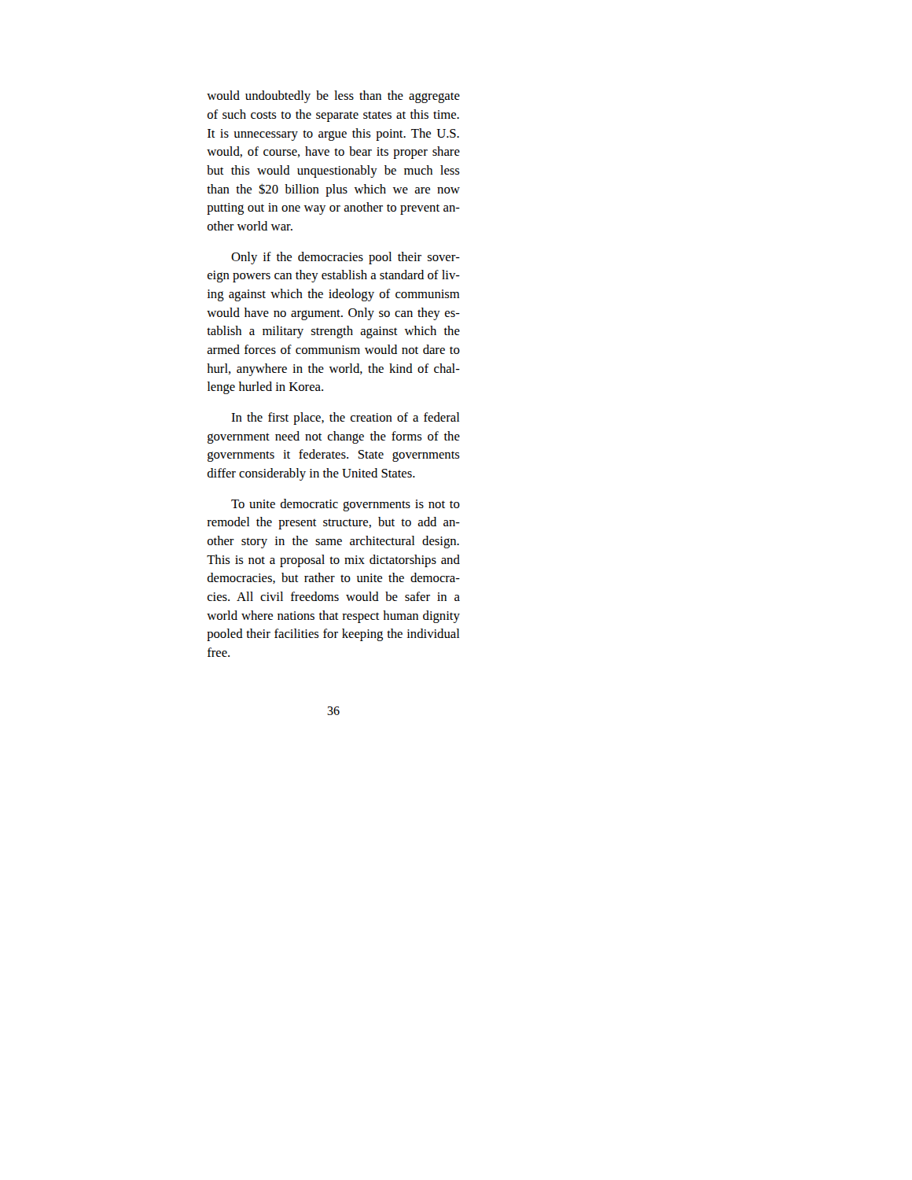would undoubtedly be less than the aggregate of such costs to the separate states at this time. It is unnecessary to argue this point. The U.S. would, of course, have to bear its proper share but this would unquestionably be much less than the $20 billion plus which we are now putting out in one way or another to prevent another world war.
Only if the democracies pool their sovereign powers can they establish a standard of living against which the ideology of communism would have no argument. Only so can they establish a military strength against which the armed forces of communism would not dare to hurl, anywhere in the world, the kind of challenge hurled in Korea.
In the first place, the creation of a federal government need not change the forms of the governments it federates. State governments differ considerably in the United States.
To unite democratic governments is not to remodel the present structure, but to add another story in the same architectural design. This is not a proposal to mix dictatorships and democracies, but rather to unite the democracies. All civil freedoms would be safer in a world where nations that respect human dignity pooled their facilities for keeping the individual free.
36